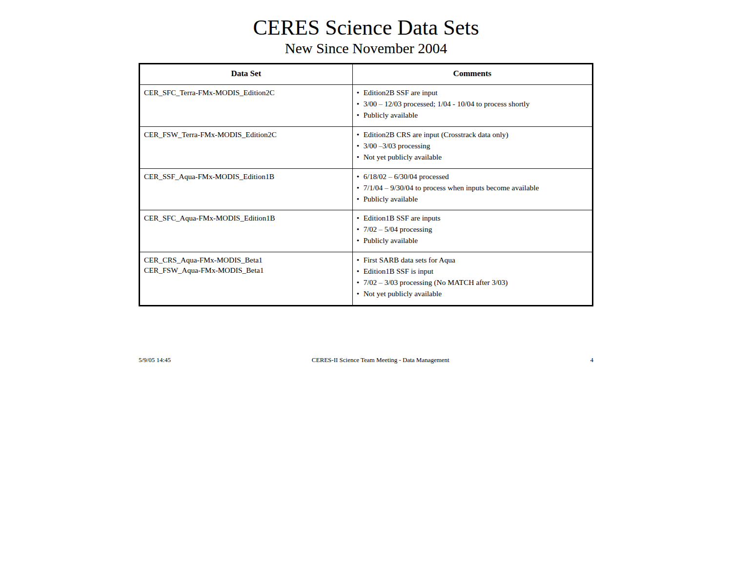CERES Science Data Sets
New Since November 2004
| Data Set | Comments |
| --- | --- |
| CER_SFC_Terra-FMx-MODIS_Edition2C | Edition2B SSF are input 3/00 – 12/03 processed; 1/04 - 10/04 to process shortly Publicly available |
| CER_FSW_Terra-FMx-MODIS_Edition2C | Edition2B CRS are input (Crosstrack data only) 3/00 –3/03 processing Not yet publicly available |
| CER_SSF_Aqua-FMx-MODIS_Edition1B | 6/18/02 – 6/30/04 processed 7/1/04 – 9/30/04 to process when inputs become available Publicly available |
| CER_SFC_Aqua-FMx-MODIS_Edition1B | Edition1B SSF are inputs 7/02 – 5/04 processing Publicly available |
| CER_CRS_Aqua-FMx-MODIS_Beta1 CER_FSW_Aqua-FMx-MODIS_Beta1 | First SARB data sets for Aqua Edition1B SSF is input 7/02 – 3/03 processing (No MATCH after 3/03) Not yet publicly available |
5/9/05 14:45 4
CERES-II Science Team Meeting - Data Management